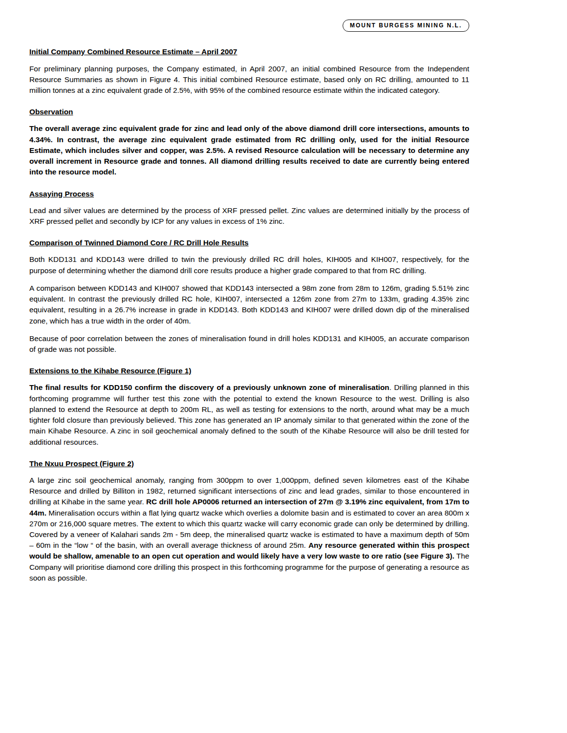MOUNT BURGESS MINING N.L.
Initial Company Combined Resource Estimate – April 2007
For preliminary planning purposes, the Company estimated, in April 2007, an initial combined Resource from the Independent Resource Summaries as shown in Figure 4. This initial combined Resource estimate, based only on RC drilling, amounted to 11 million tonnes at a zinc equivalent grade of 2.5%, with 95% of the combined resource estimate within the indicated category.
Observation
The overall average zinc equivalent grade for zinc and lead only of the above diamond drill core intersections, amounts to 4.34%. In contrast, the average zinc equivalent grade estimated from RC drilling only, used for the initial Resource Estimate, which includes silver and copper, was 2.5%. A revised Resource calculation will be necessary to determine any overall increment in Resource grade and tonnes. All diamond drilling results received to date are currently being entered into the resource model.
Assaying Process
Lead and silver values are determined by the process of XRF pressed pellet. Zinc values are determined initially by the process of XRF pressed pellet and secondly by ICP for any values in excess of 1% zinc.
Comparison of Twinned Diamond Core / RC Drill Hole Results
Both KDD131 and KDD143 were drilled to twin the previously drilled RC drill holes, KIH005 and KIH007, respectively, for the purpose of determining whether the diamond drill core results produce a higher grade compared to that from RC drilling.
A comparison between KDD143 and KIH007 showed that KDD143 intersected a 98m zone from 28m to 126m, grading 5.51% zinc equivalent. In contrast the previously drilled RC hole, KIH007, intersected a 126m zone from 27m to 133m, grading 4.35% zinc equivalent, resulting in a 26.7% increase in grade in KDD143. Both KDD143 and KIH007 were drilled down dip of the mineralised zone, which has a true width in the order of 40m.
Because of poor correlation between the zones of mineralisation found in drill holes KDD131 and KIH005, an accurate comparison of grade was not possible.
Extensions to the Kihabe Resource (Figure 1)
The final results for KDD150 confirm the discovery of a previously unknown zone of mineralisation. Drilling planned in this forthcoming programme will further test this zone with the potential to extend the known Resource to the west. Drilling is also planned to extend the Resource at depth to 200m RL, as well as testing for extensions to the north, around what may be a much tighter fold closure than previously believed. This zone has generated an IP anomaly similar to that generated within the zone of the main Kihabe Resource. A zinc in soil geochemical anomaly defined to the south of the Kihabe Resource will also be drill tested for additional resources.
The Nxuu Prospect (Figure 2)
A large zinc soil geochemical anomaly, ranging from 300ppm to over 1,000ppm, defined seven kilometres east of the Kihabe Resource and drilled by Billiton in 1982, returned significant intersections of zinc and lead grades, similar to those encountered in drilling at Kihabe in the same year. RC drill hole AP0006 returned an intersection of 27m @ 3.19% zinc equivalent, from 17m to 44m. Mineralisation occurs within a flat lying quartz wacke which overlies a dolomite basin and is estimated to cover an area 800m x 270m or 216,000 square metres. The extent to which this quartz wacke will carry economic grade can only be determined by drilling. Covered by a veneer of Kalahari sands 2m - 5m deep, the mineralised quartz wacke is estimated to have a maximum depth of 50m – 60m in the “low “ of the basin, with an overall average thickness of around 25m. Any resource generated within this prospect would be shallow, amenable to an open cut operation and would likely have a very low waste to ore ratio (see Figure 3). The Company will prioritise diamond core drilling this prospect in this forthcoming programme for the purpose of generating a resource as soon as possible.